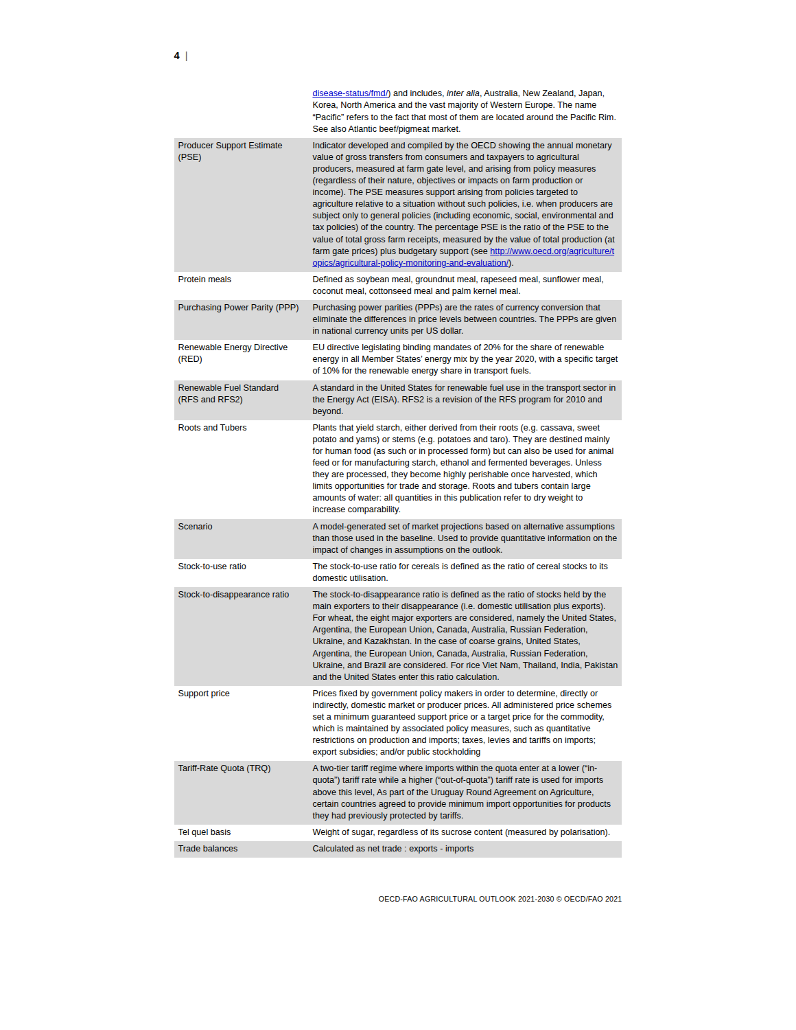4 |
| | disease-status/fmd/ ) and includes, inter alia , Australia, New Zealand, Japan, Korea, North America and the vast majority of Western Europe. The name “Pacific” refers to the fact that most of them are located around the Pacific Rim. See also Atlantic beef/pigmeat market. |
| Producer Support Estimate (PSE) | Indicator developed and compiled by the OECD showing the annual monetary value of gross transfers from consumers and taxpayers to agricultural producers, measured at farm gate level, and arising from policy measures (regardless of their nature, objectives or impacts on farm production or income). The PSE measures support arising from policies targeted to agriculture relative to a situation without such policies, i.e. when producers are subject only to general policies (including economic, social, environmental and tax policies) of the country. The percentage PSE is the ratio of the PSE to the value of total gross farm receipts, measured by the value of total production (at farm gate prices) plus budgetary support (see http://www.oecd.org/agriculture/topics/agricultural-policy-monitoring-and-evaluation/ ). |
| Protein meals | Defined as soybean meal, groundnut meal, rapeseed meal, sunflower meal, coconut meal, cottonseed meal and palm kernel meal. |
| Purchasing Power Parity (PPP) | Purchasing power parities (PPPs) are the rates of currency conversion that eliminate the differences in price levels between countries. The PPPs are given in national currency units per US dollar. |
| Renewable Energy Directive (RED) | EU directive legislating binding mandates of 20% for the share of renewable energy in all Member States’ energy mix by the year 2020, with a specific target of 10% for the renewable energy share in transport fuels. |
| Renewable Fuel Standard (RFS and RFS2) | A standard in the United States for renewable fuel use in the transport sector in the Energy Act (EISA). RFS2 is a revision of the RFS program for 2010 and beyond. |
| Roots and Tubers | Plants that yield starch, either derived from their roots (e.g. cassava, sweet potato and yams) or stems (e.g. potatoes and taro). They are destined mainly for human food (as such or in processed form) but can also be used for animal feed or for manufacturing starch, ethanol and fermented beverages. Unless they are processed, they become highly perishable once harvested, which limits opportunities for trade and storage. Roots and tubers contain large amounts of water: all quantities in this publication refer to dry weight to increase comparability. |
| Scenario | A model-generated set of market projections based on alternative assumptions than those used in the baseline. Used to provide quantitative information on the impact of changes in assumptions on the outlook. |
| Stock-to-use ratio | The stock-to-use ratio for cereals is defined as the ratio of cereal stocks to its domestic utilisation. |
| Stock-to-disappearance ratio | The stock-to-disappearance ratio is defined as the ratio of stocks held by the main exporters to their disappearance (i.e. domestic utilisation plus exports). For wheat, the eight major exporters are considered, namely the United States, Argentina, the European Union, Canada, Australia, Russian Federation, Ukraine, and Kazakhstan. In the case of coarse grains, United States, Argentina, the European Union, Canada, Australia, Russian Federation, Ukraine, and Brazil are considered. For rice Viet Nam, Thailand, India, Pakistan and the United States enter this ratio calculation. |
| Support price | Prices fixed by government policy makers in order to determine, directly or indirectly, domestic market or producer prices. All administered price schemes set a minimum guaranteed support price or a target price for the commodity, which is maintained by associated policy measures, such as quantitative restrictions on production and imports; taxes, levies and tariffs on imports; export subsidies; and/or public stockholding |
| Tariff-Rate Quota (TRQ) | A two-tier tariff regime where imports within the quota enter at a lower (“in-quota”) tariff rate while a higher (“out-of-quota”) tariff rate is used for imports above this level, As part of the Uruguay Round Agreement on Agriculture, certain countries agreed to provide minimum import opportunities for products they had previously protected by tariffs. |
| Tel quel basis | Weight of sugar, regardless of its sucrose content (measured by polarisation). |
| Trade balances | Calculated as net trade : exports - imports |
OECD-FAO AGRICULTURAL OUTLOOK 2021-2030 © OECD/FAO 2021